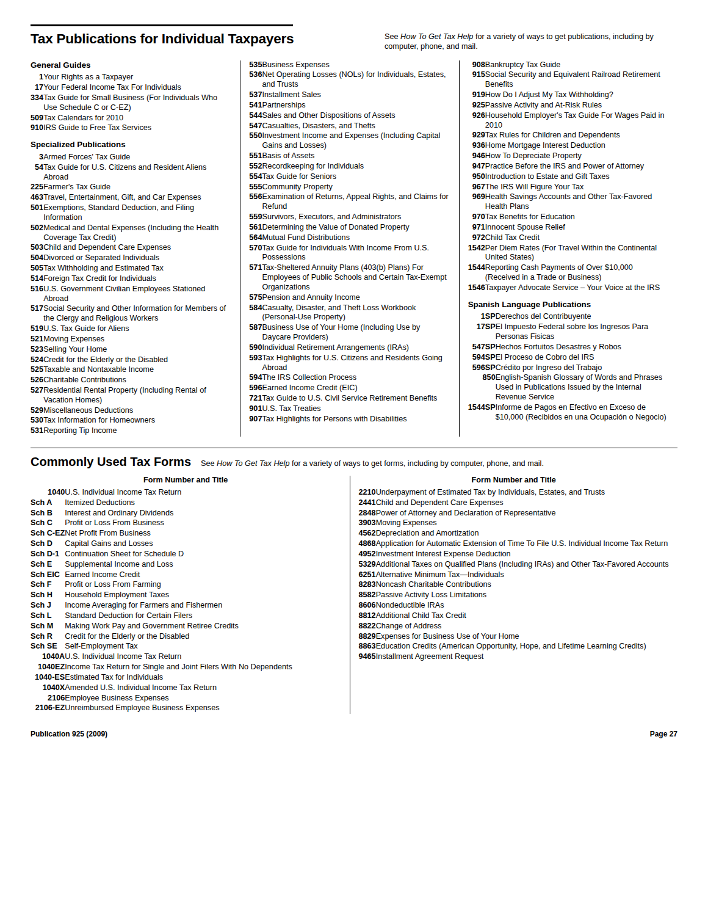Tax Publications for Individual Taxpayers
See How To Get Tax Help for a variety of ways to get publications, including by computer, phone, and mail.
General Guides
| 1 | Your Rights as a Taxpayer |
| 17 | Your Federal Income Tax For Individuals |
| 334 | Tax Guide for Small Business (For Individuals Who Use Schedule C or C-EZ) |
| 509 | Tax Calendars for 2010 |
| 910 | IRS Guide to Free Tax Services |
Specialized Publications
| 3 | Armed Forces' Tax Guide |
| 54 | Tax Guide for U.S. Citizens and Resident Aliens Abroad |
| 225 | Farmer's Tax Guide |
| 463 | Travel, Entertainment, Gift, and Car Expenses |
| 501 | Exemptions, Standard Deduction, and Filing Information |
| 502 | Medical and Dental Expenses (Including the Health Coverage Tax Credit) |
| 503 | Child and Dependent Care Expenses |
| 504 | Divorced or Separated Individuals |
| 505 | Tax Withholding and Estimated Tax |
| 514 | Foreign Tax Credit for Individuals |
| 516 | U.S. Government Civilian Employees Stationed Abroad |
| 517 | Social Security and Other Information for Members of the Clergy and Religious Workers |
| 519 | U.S. Tax Guide for Aliens |
| 521 | Moving Expenses |
| 523 | Selling Your Home |
| 524 | Credit for the Elderly or the Disabled |
| 525 | Taxable and Nontaxable Income |
| 526 | Charitable Contributions |
| 527 | Residential Rental Property (Including Rental of Vacation Homes) |
| 529 | Miscellaneous Deductions |
| 530 | Tax Information for Homeowners |
| 531 | Reporting Tip Income |
| 535 | Business Expenses |
| 536 | Net Operating Losses (NOLs) for Individuals, Estates, and Trusts |
| 537 | Installment Sales |
| 541 | Partnerships |
| 544 | Sales and Other Dispositions of Assets |
| 547 | Casualties, Disasters, and Thefts |
| 550 | Investment Income and Expenses (Including Capital Gains and Losses) |
| 551 | Basis of Assets |
| 552 | Recordkeeping for Individuals |
| 554 | Tax Guide for Seniors |
| 555 | Community Property |
| 556 | Examination of Returns, Appeal Rights, and Claims for Refund |
| 559 | Survivors, Executors, and Administrators |
| 561 | Determining the Value of Donated Property |
| 564 | Mutual Fund Distributions |
| 570 | Tax Guide for Individuals With Income From U.S. Possessions |
| 571 | Tax-Sheltered Annuity Plans (403(b) Plans) For Employees of Public Schools and Certain Tax-Exempt Organizations |
| 575 | Pension and Annuity Income |
| 584 | Casualty, Disaster, and Theft Loss Workbook (Personal-Use Property) |
| 587 | Business Use of Your Home (Including Use by Daycare Providers) |
| 590 | Individual Retirement Arrangements (IRAs) |
| 593 | Tax Highlights for U.S. Citizens and Residents Going Abroad |
| 594 | The IRS Collection Process |
| 596 | Earned Income Credit (EIC) |
| 721 | Tax Guide to U.S. Civil Service Retirement Benefits |
| 901 | U.S. Tax Treaties |
| 907 | Tax Highlights for Persons with Disabilities |
| 908 | Bankruptcy Tax Guide |
| 915 | Social Security and Equivalent Railroad Retirement Benefits |
| 919 | How Do I Adjust My Tax Withholding? |
| 925 | Passive Activity and At-Risk Rules |
| 926 | Household Employer's Tax Guide For Wages Paid in 2010 |
| 929 | Tax Rules for Children and Dependents |
| 936 | Home Mortgage Interest Deduction |
| 946 | How To Depreciate Property |
| 947 | Practice Before the IRS and Power of Attorney |
| 950 | Introduction to Estate and Gift Taxes |
| 967 | The IRS Will Figure Your Tax |
| 969 | Health Savings Accounts and Other Tax-Favored Health Plans |
| 970 | Tax Benefits for Education |
| 971 | Innocent Spouse Relief |
| 972 | Child Tax Credit |
| 1542 | Per Diem Rates (For Travel Within the Continental United States) |
| 1544 | Reporting Cash Payments of Over $10,000 (Received in a Trade or Business) |
| 1546 | Taxpayer Advocate Service – Your Voice at the IRS |
Spanish Language Publications
| 1SP | Derechos del Contribuyente |
| 17SP | El Impuesto Federal sobre los Ingresos Para Personas Fisicas |
| 547SP | Hechos Fortuitos Desastres y Robos |
| 594SP | El Proceso de Cobro del IRS |
| 596SP | Crédito por Ingreso del Trabajo |
| 850 | English-Spanish Glossary of Words and Phrases Used in Publications Issued by the Internal Revenue Service |
| 1544SP | Informe de Pagos en Efectivo en Exceso de $10,000 (Recibidos en una Ocupación o Negocio) |
Commonly Used Tax Forms
See How To Get Tax Help for a variety of ways to get forms, including by computer, phone, and mail.
Form Number and Title
| 1040 | U.S. Individual Income Tax Return |
| Sch A | Itemized Deductions |
| Sch B | Interest and Ordinary Dividends |
| Sch C | Profit or Loss From Business |
| Sch C-EZ | Net Profit From Business |
| Sch D | Capital Gains and Losses |
| Sch D-1 | Continuation Sheet for Schedule D |
| Sch E | Supplemental Income and Loss |
| Sch EIC | Earned Income Credit |
| Sch F | Profit or Loss From Farming |
| Sch H | Household Employment Taxes |
| Sch J | Income Averaging for Farmers and Fishermen |
| Sch L | Standard Deduction for Certain Filers |
| Sch M | Making Work Pay and Government Retiree Credits |
| Sch R | Credit for the Elderly or the Disabled |
| Sch SE | Self-Employment Tax |
| 1040A | U.S. Individual Income Tax Return |
| 1040EZ | Income Tax Return for Single and Joint Filers With No Dependents |
| 1040-ES | Estimated Tax for Individuals |
| 1040X | Amended U.S. Individual Income Tax Return |
| 2106 | Employee Business Expenses |
| 2106-EZ | Unreimbursed Employee Business Expenses |
Form Number and Title
| 2210 | Underpayment of Estimated Tax by Individuals, Estates, and Trusts |
| 2441 | Child and Dependent Care Expenses |
| 2848 | Power of Attorney and Declaration of Representative |
| 3903 | Moving Expenses |
| 4562 | Depreciation and Amortization |
| 4868 | Application for Automatic Extension of Time To File U.S. Individual Income Tax Return |
| 4952 | Investment Interest Expense Deduction |
| 5329 | Additional Taxes on Qualified Plans (Including IRAs) and Other Tax-Favored Accounts |
| 6251 | Alternative Minimum Tax—Individuals |
| 8283 | Noncash Charitable Contributions |
| 8582 | Passive Activity Loss Limitations |
| 8606 | Nondeductible IRAs |
| 8812 | Additional Child Tax Credit |
| 8822 | Change of Address |
| 8829 | Expenses for Business Use of Your Home |
| 8863 | Education Credits (American Opportunity, Hope, and Lifetime Learning Credits) |
| 9465 | Installment Agreement Request |
Publication 925 (2009)
Page 27